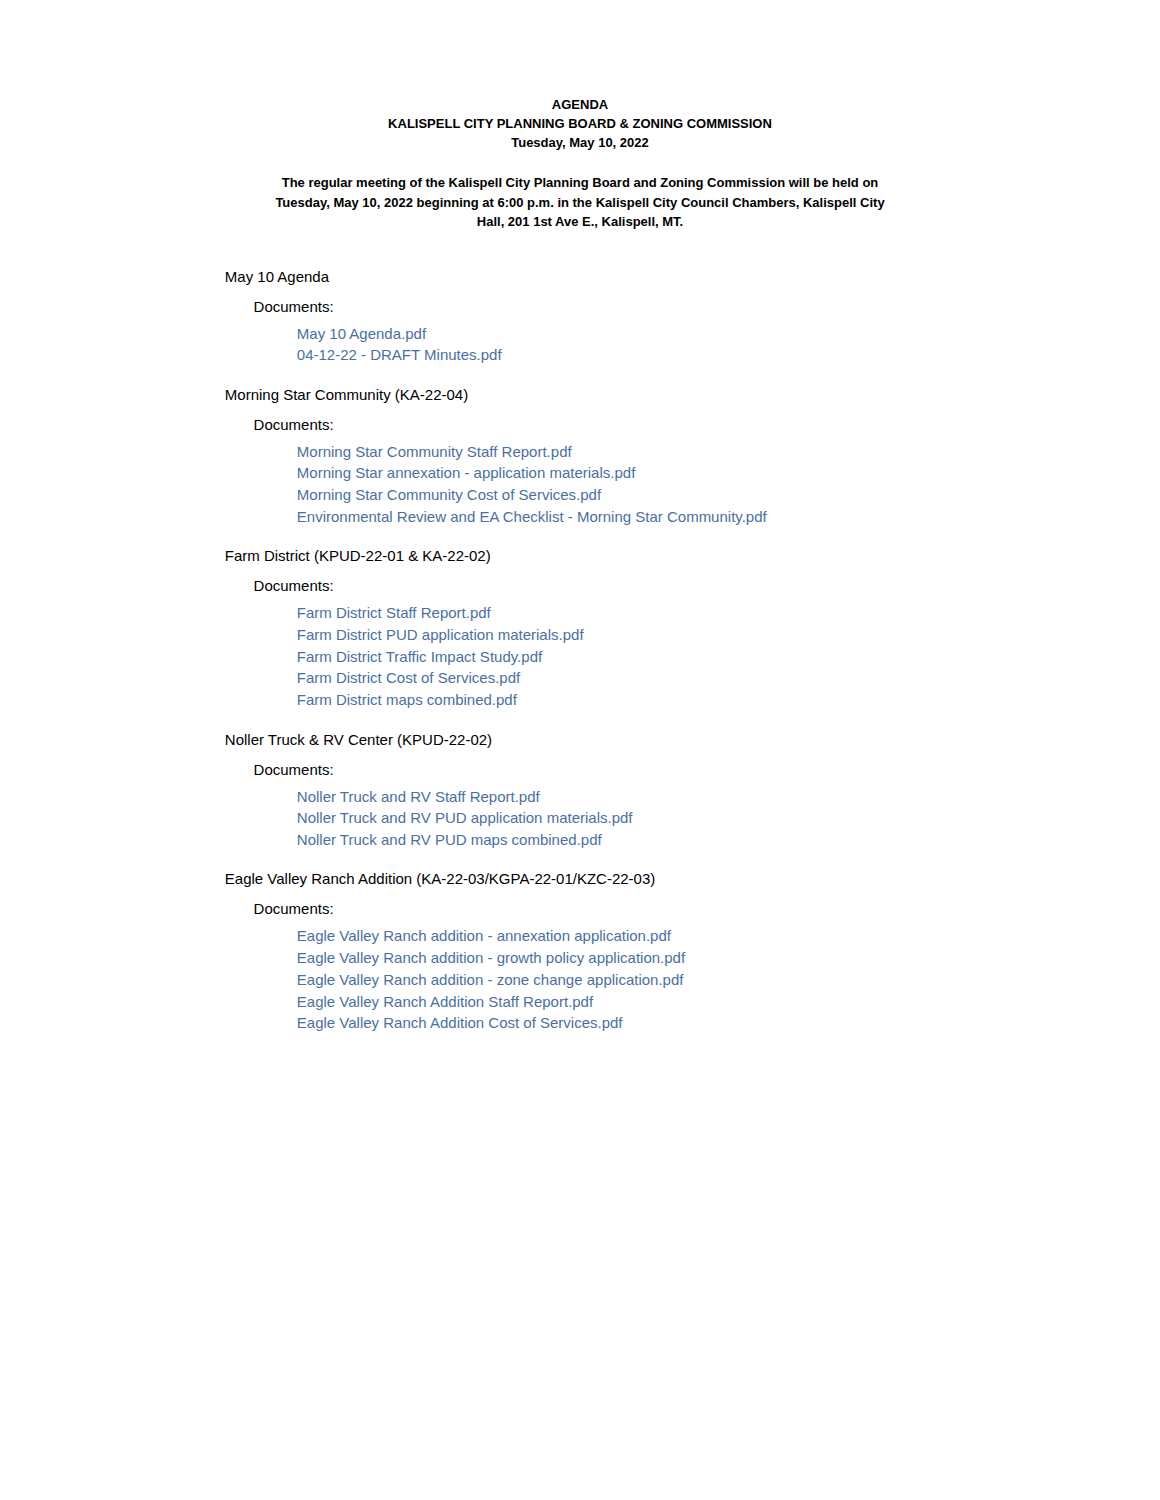AGENDA KALISPELL CITY PLANNING BOARD & ZONING COMMISSION Tuesday, May 10, 2022
The regular meeting of the Kalispell City Planning Board and Zoning Commission will be held on Tuesday, May 10, 2022 beginning at 6:00 p.m. in the Kalispell City Council Chambers, Kalispell City Hall, 201 1st Ave E., Kalispell, MT.
May 10 Agenda
Documents:
May 10 Agenda.pdf
04-12-22 - DRAFT Minutes.pdf
Morning Star Community (KA-22-04)
Documents:
Morning Star Community Staff Report.pdf
Morning Star annexation - application materials.pdf
Morning Star Community Cost of Services.pdf
Environmental Review and EA Checklist - Morning Star Community.pdf
Farm District (KPUD-22-01 & KA-22-02)
Documents:
Farm District Staff Report.pdf
Farm District PUD application materials.pdf
Farm District Traffic Impact Study.pdf
Farm District Cost of Services.pdf
Farm District maps combined.pdf
Noller Truck & RV Center (KPUD-22-02)
Documents:
Noller Truck and RV Staff Report.pdf
Noller Truck and RV PUD application materials.pdf
Noller Truck and RV PUD maps combined.pdf
Eagle Valley Ranch Addition (KA-22-03/KGPA-22-01/KZC-22-03)
Documents:
Eagle Valley Ranch addition - annexation application.pdf
Eagle Valley Ranch addition - growth policy application.pdf
Eagle Valley Ranch addition - zone change application.pdf
Eagle Valley Ranch Addition Staff Report.pdf
Eagle Valley Ranch Addition Cost of Services.pdf